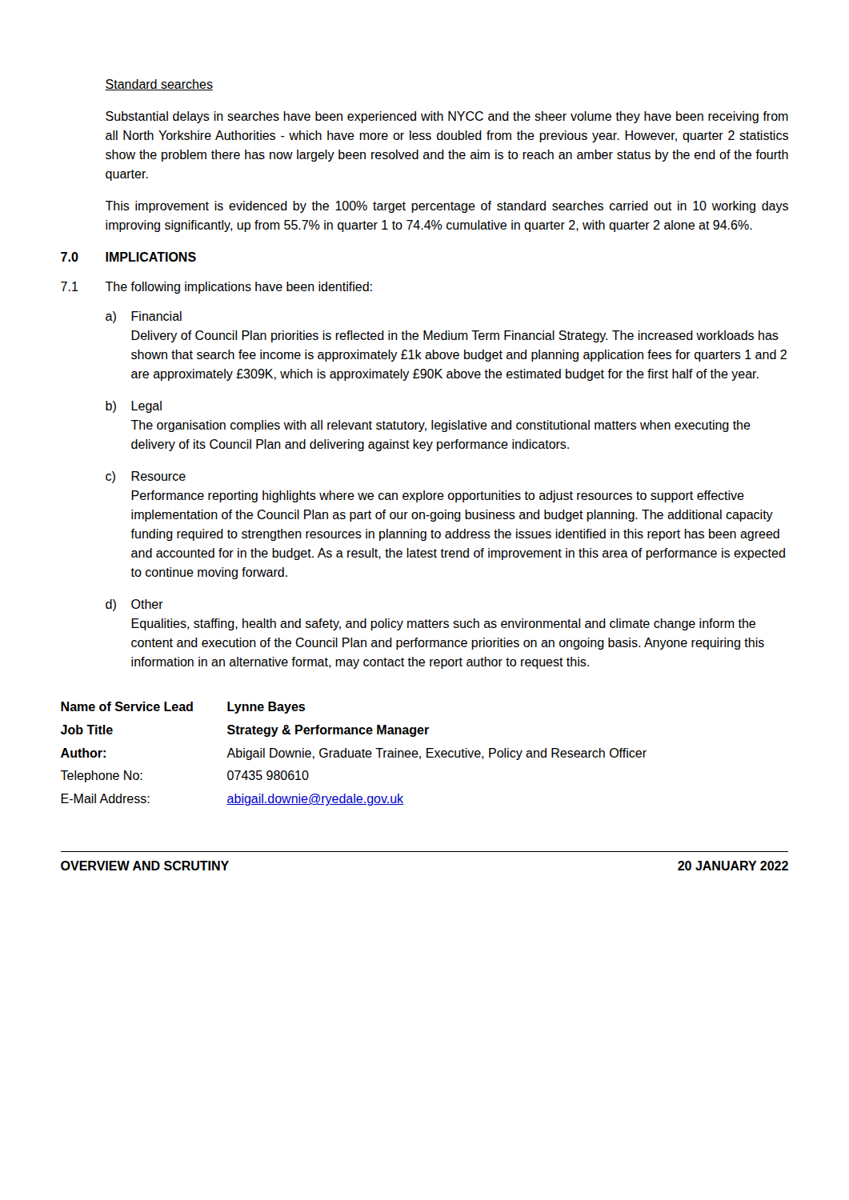Standard searches
Substantial delays in searches have been experienced with NYCC and the sheer volume they have been receiving from all North Yorkshire Authorities - which have more or less doubled from the previous year. However, quarter 2 statistics show the problem there has now largely been resolved and the aim is to reach an amber status by the end of the fourth quarter.
This improvement is evidenced by the 100% target percentage of standard searches carried out in 10 working days improving significantly, up from 55.7% in quarter 1 to 74.4% cumulative in quarter 2, with quarter 2 alone at 94.6%.
7.0 IMPLICATIONS
7.1 The following implications have been identified:
a) Financial Delivery of Council Plan priorities is reflected in the Medium Term Financial Strategy. The increased workloads has shown that search fee income is approximately £1k above budget and planning application fees for quarters 1 and 2 are approximately £309K, which is approximately £90K above the estimated budget for the first half of the year.
b) Legal The organisation complies with all relevant statutory, legislative and constitutional matters when executing the delivery of its Council Plan and delivering against key performance indicators.
c) Resource Performance reporting highlights where we can explore opportunities to adjust resources to support effective implementation of the Council Plan as part of our on-going business and budget planning. The additional capacity funding required to strengthen resources in planning to address the issues identified in this report has been agreed and accounted for in the budget. As a result, the latest trend of improvement in this area of performance is expected to continue moving forward.
d) Other Equalities, staffing, health and safety, and policy matters such as environmental and climate change inform the content and execution of the Council Plan and performance priorities on an ongoing basis. Anyone requiring this information in an alternative format, may contact the report author to request this.
| Name of Service Lead | Lynne Bayes |
| Job Title | Strategy & Performance Manager |
| Author: | Abigail Downie, Graduate Trainee, Executive, Policy and Research Officer |
| Telephone No: | 07435 980610 |
| E-Mail Address: | abigail.downie@ryedale.gov.uk |
OVERVIEW AND SCRUTINY 20 JANUARY 2022